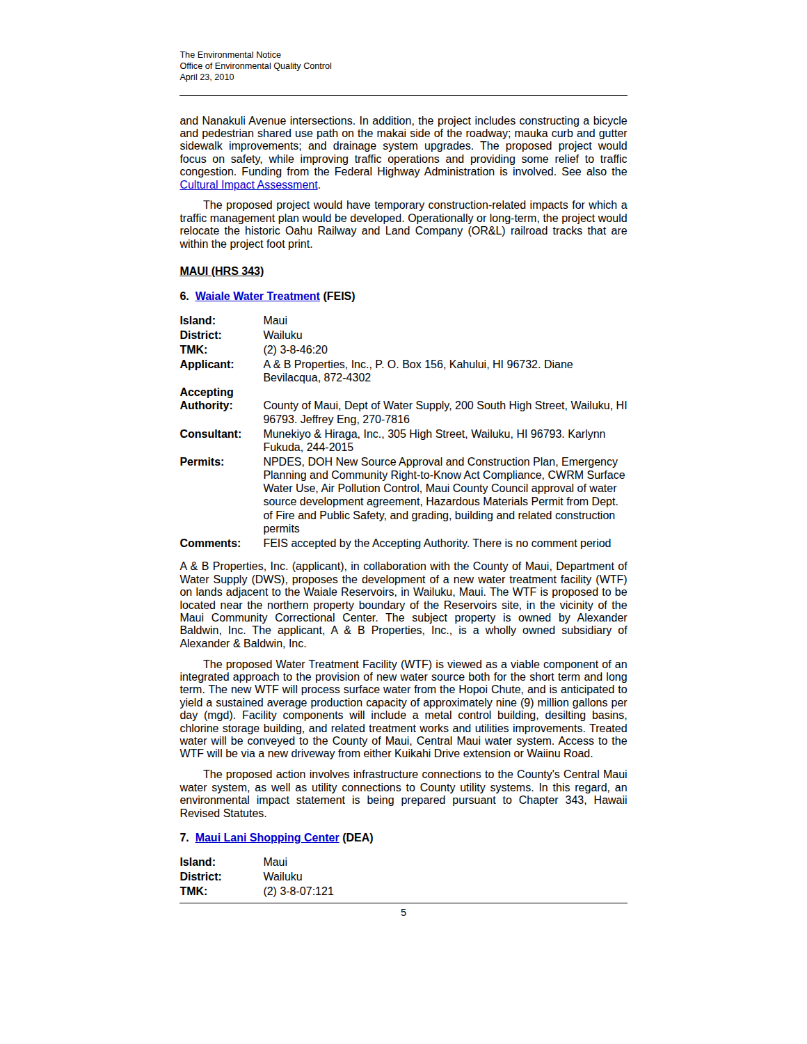The Environmental Notice
Office of Environmental Quality Control
April 23, 2010
and Nanakuli Avenue intersections. In addition, the project includes constructing a bicycle and pedestrian shared use path on the makai side of the roadway; mauka curb and gutter sidewalk improvements; and drainage system upgrades. The proposed project would focus on safety, while improving traffic operations and providing some relief to traffic congestion. Funding from the Federal Highway Administration is involved. See also the Cultural Impact Assessment.
The proposed project would have temporary construction-related impacts for which a traffic management plan would be developed. Operationally or long-term, the project would relocate the historic Oahu Railway and Land Company (OR&L) railroad tracks that are within the project foot print.
MAUI (HRS 343)
6. Waiale Water Treatment (FEIS)
| Island: | Maui |
| District: | Wailuku |
| TMK: | (2) 3-8-46:20 |
| Applicant: | A & B Properties, Inc., P. O. Box 156, Kahului, HI 96732. Diane Bevilacqua, 872-4302 |
| Accepting Authority: | County of Maui, Dept of Water Supply, 200 South High Street, Wailuku, HI 96793. Jeffrey Eng, 270-7816 |
| Consultant: | Munekiyo & Hiraga, Inc., 305 High Street, Wailuku, HI 96793. Karlynn Fukuda, 244-2015 |
| Permits: | NPDES, DOH New Source Approval and Construction Plan, Emergency Planning and Community Right-to-Know Act Compliance, CWRM Surface Water Use, Air Pollution Control, Maui County Council approval of water source development agreement, Hazardous Materials Permit from Dept. of Fire and Public Safety, and grading, building and related construction permits |
| Comments: | FEIS accepted by the Accepting Authority. There is no comment period |
A & B Properties, Inc. (applicant), in collaboration with the County of Maui, Department of Water Supply (DWS), proposes the development of a new water treatment facility (WTF) on lands adjacent to the Waiale Reservoirs, in Wailuku, Maui. The WTF is proposed to be located near the northern property boundary of the Reservoirs site, in the vicinity of the Maui Community Correctional Center. The subject property is owned by Alexander Baldwin, Inc. The applicant, A & B Properties, Inc., is a wholly owned subsidiary of Alexander & Baldwin, Inc.
The proposed Water Treatment Facility (WTF) is viewed as a viable component of an integrated approach to the provision of new water source both for the short term and long term. The new WTF will process surface water from the Hopoi Chute, and is anticipated to yield a sustained average production capacity of approximately nine (9) million gallons per day (mgd). Facility components will include a metal control building, desilting basins, chlorine storage building, and related treatment works and utilities improvements. Treated water will be conveyed to the County of Maui, Central Maui water system. Access to the WTF will be via a new driveway from either Kuikahi Drive extension or Waiinu Road.
The proposed action involves infrastructure connections to the County's Central Maui water system, as well as utility connections to County utility systems. In this regard, an environmental impact statement is being prepared pursuant to Chapter 343, Hawaii Revised Statutes.
7. Maui Lani Shopping Center (DEA)
| Island: | Maui |
| District: | Wailuku |
| TMK: | (2) 3-8-07:121 |
5